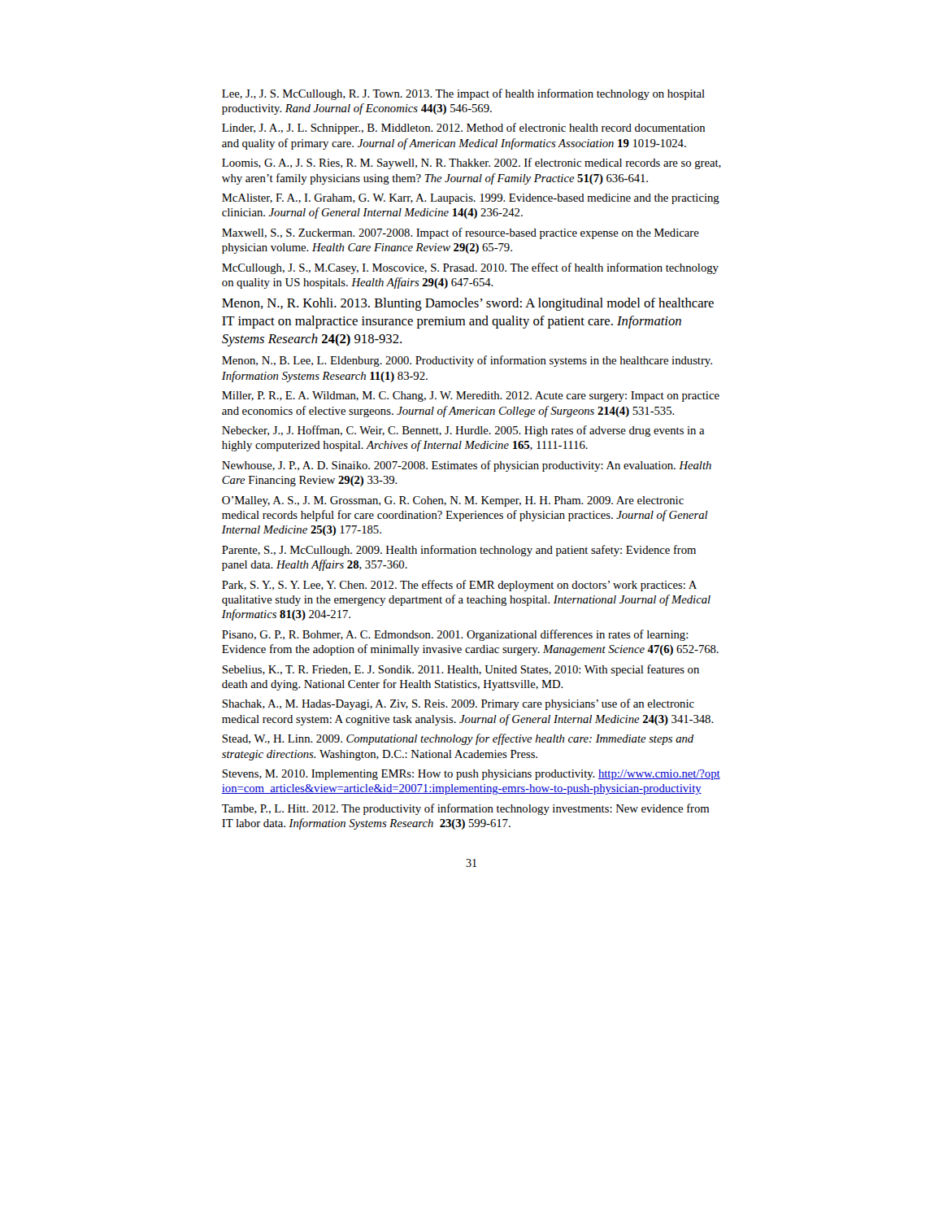Lee, J., J. S. McCullough, R. J. Town. 2013. The impact of health information technology on hospital productivity. Rand Journal of Economics 44(3) 546-569.
Linder, J. A., J. L. Schnipper., B. Middleton. 2012. Method of electronic health record documentation and quality of primary care. Journal of American Medical Informatics Association 19 1019-1024.
Loomis, G. A., J. S. Ries, R. M. Saywell, N. R. Thakker. 2002. If electronic medical records are so great, why aren’t family physicians using them? The Journal of Family Practice 51(7) 636-641.
McAlister, F. A., I. Graham, G. W. Karr, A. Laupacis. 1999. Evidence-based medicine and the practicing clinician. Journal of General Internal Medicine 14(4) 236-242.
Maxwell, S., S. Zuckerman. 2007-2008. Impact of resource-based practice expense on the Medicare physician volume. Health Care Finance Review 29(2) 65-79.
McCullough, J. S., M.Casey, I. Moscovice, S. Prasad. 2010. The effect of health information technology on quality in US hospitals. Health Affairs 29(4) 647-654.
Menon, N., R. Kohli. 2013. Blunting Damocles’ sword: A longitudinal model of healthcare IT impact on malpractice insurance premium and quality of patient care. Information Systems Research 24(2) 918-932.
Menon, N., B. Lee, L. Eldenburg. 2000. Productivity of information systems in the healthcare industry. Information Systems Research 11(1) 83-92.
Miller, P. R., E. A. Wildman, M. C. Chang, J. W. Meredith. 2012. Acute care surgery: Impact on practice and economics of elective surgeons. Journal of American College of Surgeons 214(4) 531-535.
Nebecker, J., J. Hoffman, C. Weir, C. Bennett, J. Hurdle. 2005. High rates of adverse drug events in a highly computerized hospital. Archives of Internal Medicine 165, 1111-1116.
Newhouse, J. P., A. D. Sinaiko. 2007-2008. Estimates of physician productivity: An evaluation. Health Care Financing Review 29(2) 33-39.
O’Malley, A. S., J. M. Grossman, G. R. Cohen, N. M. Kemper, H. H. Pham. 2009. Are electronic medical records helpful for care coordination? Experiences of physician practices. Journal of General Internal Medicine 25(3) 177-185.
Parente, S., J. McCullough. 2009. Health information technology and patient safety: Evidence from panel data. Health Affairs 28, 357-360.
Park, S. Y., S. Y. Lee, Y. Chen. 2012. The effects of EMR deployment on doctors’ work practices: A qualitative study in the emergency department of a teaching hospital. International Journal of Medical Informatics 81(3) 204-217.
Pisano, G. P., R. Bohmer, A. C. Edmondson. 2001. Organizational differences in rates of learning: Evidence from the adoption of minimally invasive cardiac surgery. Management Science 47(6) 652-768.
Sebelius, K., T. R. Frieden, E. J. Sondik. 2011. Health, United States, 2010: With special features on death and dying. National Center for Health Statistics, Hyattsville, MD.
Shachak, A., M. Hadas-Dayagi, A. Ziv, S. Reis. 2009. Primary care physicians’ use of an electronic medical record system: A cognitive task analysis. Journal of General Internal Medicine 24(3) 341-348.
Stead, W., H. Linn. 2009. Computational technology for effective health care: Immediate steps and strategic directions. Washington, D.C.: National Academies Press.
Stevens, M. 2010. Implementing EMRs: How to push physicians productivity. http://www.cmio.net/?option=com_articles&view=article&id=20071:implementing-emrs-how-to-push-physician-productivity
Tambe, P., L. Hitt. 2012. The productivity of information technology investments: New evidence from IT labor data. Information Systems Research 23(3) 599-617.
31